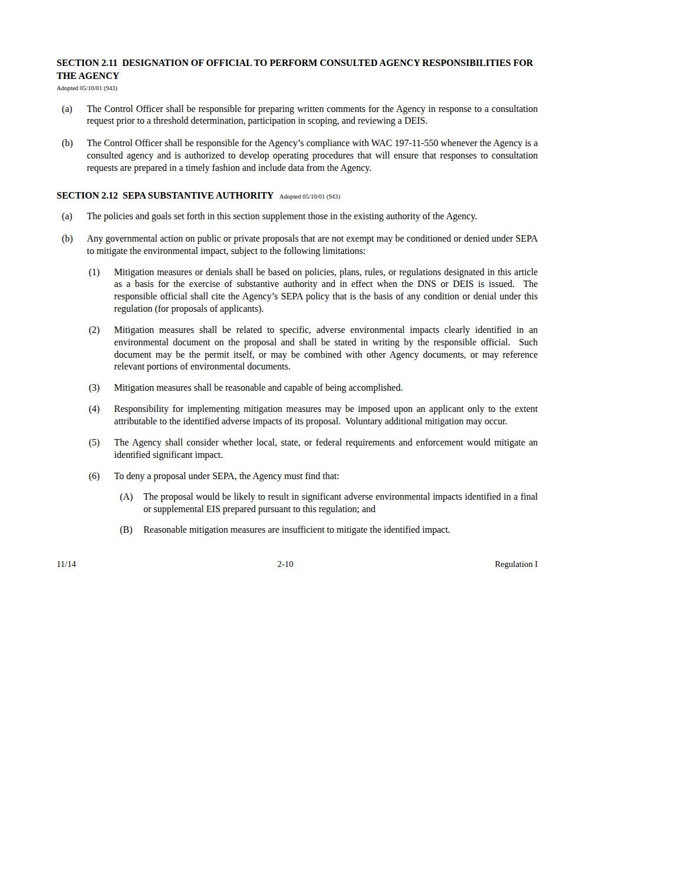SECTION 2.11 DESIGNATION OF OFFICIAL TO PERFORM CONSULTED AGENCY RESPONSIBILITIES FOR THE AGENCY
Adopted 05/10/01 (943)
(a) The Control Officer shall be responsible for preparing written comments for the Agency in response to a consultation request prior to a threshold determination, participation in scoping, and reviewing a DEIS.
(b) The Control Officer shall be responsible for the Agency’s compliance with WAC 197-11-550 whenever the Agency is a consulted agency and is authorized to develop operating procedures that will ensure that responses to consultation requests are prepared in a timely fashion and include data from the Agency.
SECTION 2.12 SEPA SUBSTANTIVE AUTHORITY
Adopted 05/10/01 (943)
(a) The policies and goals set forth in this section supplement those in the existing authority of the Agency.
(b) Any governmental action on public or private proposals that are not exempt may be conditioned or denied under SEPA to mitigate the environmental impact, subject to the following limitations:
(1) Mitigation measures or denials shall be based on policies, plans, rules, or regulations designated in this article as a basis for the exercise of substantive authority and in effect when the DNS or DEIS is issued. The responsible official shall cite the Agency’s SEPA policy that is the basis of any condition or denial under this regulation (for proposals of applicants).
(2) Mitigation measures shall be related to specific, adverse environmental impacts clearly identified in an environmental document on the proposal and shall be stated in writing by the responsible official. Such document may be the permit itself, or may be combined with other Agency documents, or may reference relevant portions of environmental documents.
(3) Mitigation measures shall be reasonable and capable of being accomplished.
(4) Responsibility for implementing mitigation measures may be imposed upon an applicant only to the extent attributable to the identified adverse impacts of its proposal. Voluntary additional mitigation may occur.
(5) The Agency shall consider whether local, state, or federal requirements and enforcement would mitigate an identified significant impact.
(6) To deny a proposal under SEPA, the Agency must find that:
(A) The proposal would be likely to result in significant adverse environmental impacts identified in a final or supplemental EIS prepared pursuant to this regulation; and
(B) Reasonable mitigation measures are insufficient to mitigate the identified impact.
11/14 2-10 Regulation I